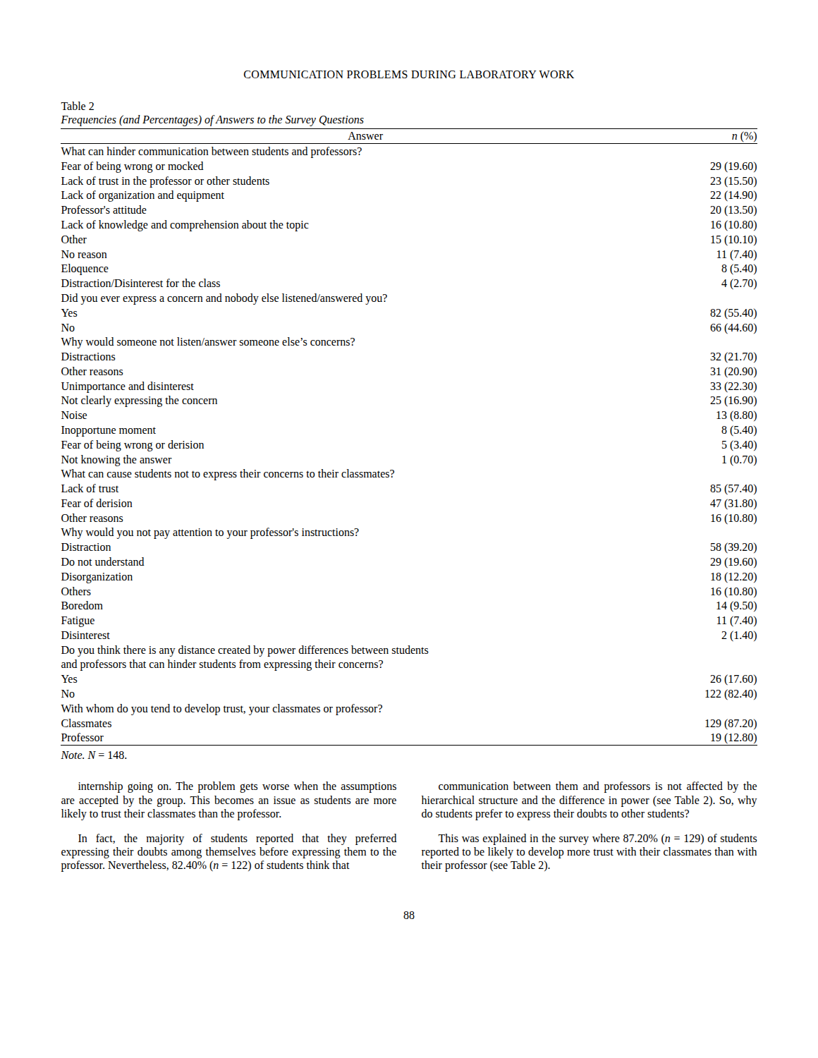COMMUNICATION PROBLEMS DURING LABORATORY WORK
Table 2
Frequencies (and Percentages) of Answers to the Survey Questions
| Answer | n (%) |
| --- | --- |
| What can hinder communication between students and professors? | |
| Fear of being wrong or mocked | 29 (19.60) |
| Lack of trust in the professor or other students | 23 (15.50) |
| Lack of organization and equipment | 22 (14.90) |
| Professor's attitude | 20 (13.50) |
| Lack of knowledge and comprehension about the topic | 16 (10.80) |
| Other | 15 (10.10) |
| No reason | 11 (7.40) |
| Eloquence | 8 (5.40) |
| Distraction/Disinterest for the class | 4 (2.70) |
| Did you ever express a concern and nobody else listened/answered you? | |
| Yes | 82 (55.40) |
| No | 66 (44.60) |
| Why would someone not listen/answer someone else’s concerns? | |
| Distractions | 32 (21.70) |
| Other reasons | 31 (20.90) |
| Unimportance and disinterest | 33 (22.30) |
| Not clearly expressing the concern | 25 (16.90) |
| Noise | 13 (8.80) |
| Inopportune moment | 8 (5.40) |
| Fear of being wrong or derision | 5 (3.40) |
| Not knowing the answer | 1 (0.70) |
| What can cause students not to express their concerns to their classmates? | |
| Lack of trust | 85 (57.40) |
| Fear of derision | 47 (31.80) |
| Other reasons | 16 (10.80) |
| Why would you not pay attention to your professor's instructions? | |
| Distraction | 58 (39.20) |
| Do not understand | 29 (19.60) |
| Disorganization | 18 (12.20) |
| Others | 16 (10.80) |
| Boredom | 14 (9.50) |
| Fatigue | 11 (7.40) |
| Disinterest | 2 (1.40) |
| Do you think there is any distance created by power differences between students | |
| and professors that can hinder students from expressing their concerns? | |
| Yes | 26 (17.60) |
| No | 122 (82.40) |
| With whom do you tend to develop trust, your classmates or professor? | |
| Classmates | 129 (87.20) |
| Professor | 19 (12.80) |
Note. N = 148.
internship going on. The problem gets worse when the assumptions are accepted by the group. This becomes an issue as students are more likely to trust their classmates than the professor.
In fact, the majority of students reported that they preferred expressing their doubts among themselves before expressing them to the professor. Nevertheless, 82.40% (n = 122) of students think that
communication between them and professors is not affected by the hierarchical structure and the difference in power (see Table 2). So, why do students prefer to express their doubts to other students?
This was explained in the survey where 87.20% (n = 129) of students reported to be likely to develop more trust with their classmates than with their professor (see Table 2).
88